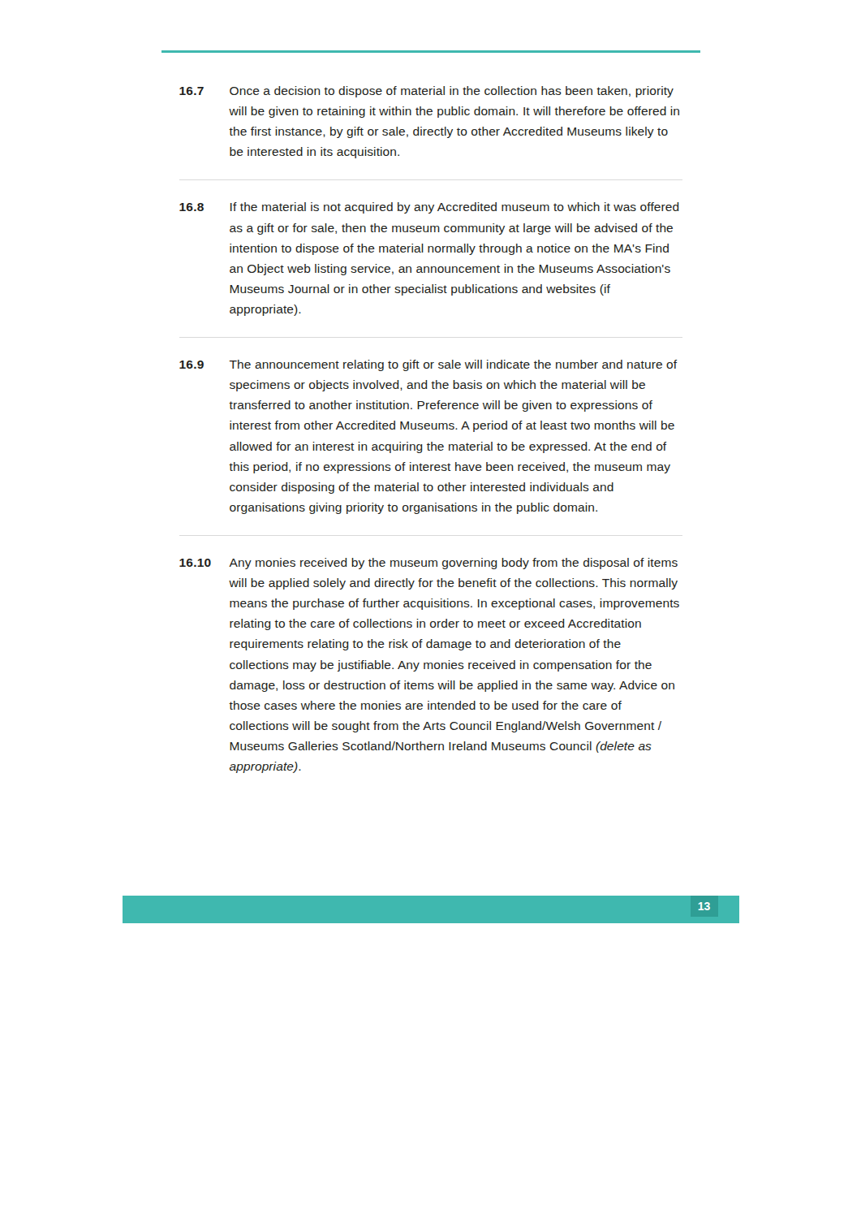16.7
Once a decision to dispose of material in the collection has been taken, priority will be given to retaining it within the public domain. It will therefore be offered in the first instance, by gift or sale, directly to other Accredited Museums likely to be interested in its acquisition.
16.8
If the material is not acquired by any Accredited museum to which it was offered as a gift or for sale, then the museum community at large will be advised of the intention to dispose of the material normally through a notice on the MA's Find an Object web listing service, an announcement in the Museums Association's Museums Journal or in other specialist publications and websites (if appropriate).
16.9
The announcement relating to gift or sale will indicate the number and nature of specimens or objects involved, and the basis on which the material will be transferred to another institution. Preference will be given to expressions of interest from other Accredited Museums. A period of at least two months will be allowed for an interest in acquiring the material to be expressed. At the end of this period, if no expressions of interest have been received, the museum may consider disposing of the material to other interested individuals and organisations giving priority to organisations in the public domain.
16.10
Any monies received by the museum governing body from the disposal of items will be applied solely and directly for the benefit of the collections. This normally means the purchase of further acquisitions. In exceptional cases, improvements relating to the care of collections in order to meet or exceed Accreditation requirements relating to the risk of damage to and deterioration of the collections may be justifiable. Any monies received in compensation for the damage, loss or destruction of items will be applied in the same way. Advice on those cases where the monies are intended to be used for the care of collections will be sought from the Arts Council England/Welsh Government / Museums Galleries Scotland/Northern Ireland Museums Council (delete as appropriate).
13